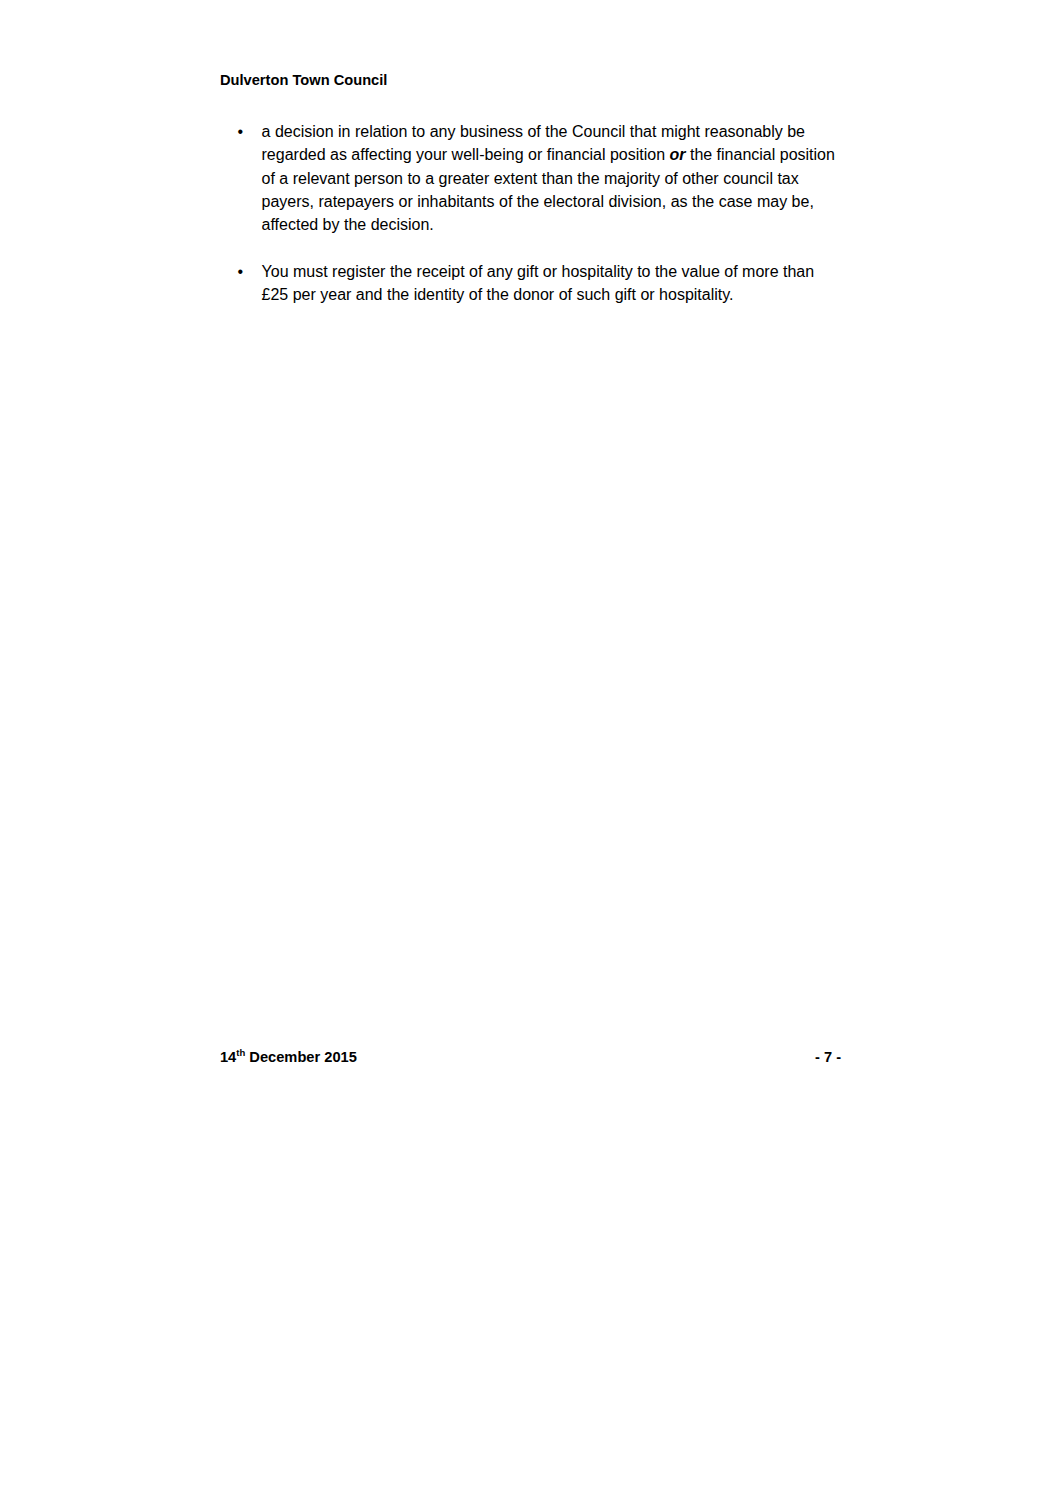Dulverton Town Council
• a decision in relation to any business of the Council that might reasonably be regarded as affecting your well-being or financial position or the financial position of a relevant person to a greater extent than the majority of other council tax payers, ratepayers or inhabitants of the electoral division, as the case may be, affected by the decision.
• You must register the receipt of any gift or hospitality to the value of more than £25 per year and the identity of the donor of such gift or hospitality.
14th December 2015
- 7 -